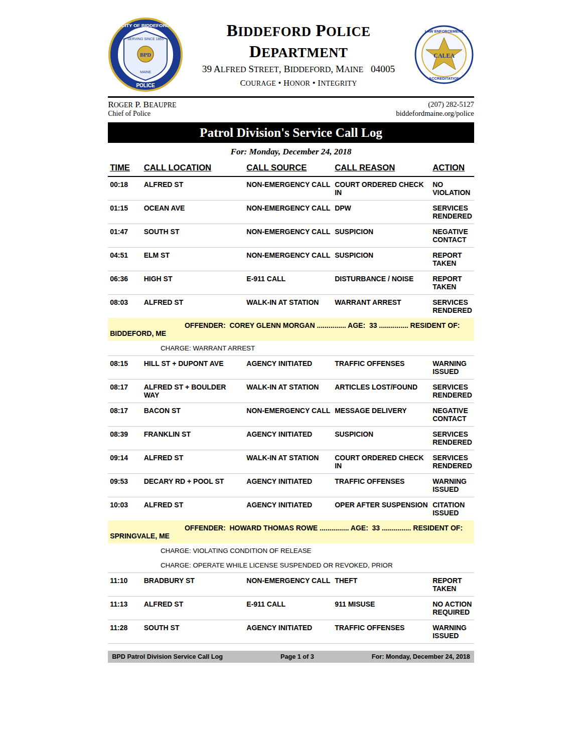BPD CITY OF BIDDEFORD POLICE SERVING SINCE 1855 MAINE
BIDDEFORD POLICE DEPARTMENT
39 ALFRED STREET, BIDDEFORD, MAINE 04005
COURAGE • HONOR • INTEGRITY
LAW ENFORCEMENT ACCREDITATION CALEA
ROGER P. BEAUPRE
Chief of Police
(207) 282-5127
biddefordmaine.org/police
Patrol Division's Service Call Log
For: Monday, December 24, 2018
| TIME | CALL LOCATION | CALL SOURCE | CALL REASON | ACTION |
| --- | --- | --- | --- | --- |
| 00:18 | ALFRED ST | NON-EMERGENCY CALL | COURT ORDERED CHECK IN | NO VIOLATION |
| 01:15 | OCEAN AVE | NON-EMERGENCY CALL | DPW | SERVICES RENDERED |
| 01:47 | SOUTH ST | NON-EMERGENCY CALL | SUSPICION | NEGATIVE CONTACT |
| 04:51 | ELM ST | NON-EMERGENCY CALL | SUSPICION | REPORT TAKEN |
| 06:36 | HIGH ST | E-911 CALL | DISTURBANCE / NOISE | REPORT TAKEN |
| 08:03 | ALFRED ST | WALK-IN AT STATION | WARRANT ARREST | SERVICES RENDERED |
| OFFENDER: COREY GLENN MORGAN ............... AGE: 33 ............... RESIDENT OF: BIDDEFORD, ME |
| CHARGE: WARRANT ARREST |
| 08:15 | HILL ST + DUPONT AVE | AGENCY INITIATED | TRAFFIC OFFENSES | WARNING ISSUED |
| 08:17 | ALFRED ST + BOULDER WAY | WALK-IN AT STATION | ARTICLES LOST/FOUND | SERVICES RENDERED |
| 08:17 | BACON ST | NON-EMERGENCY CALL | MESSAGE DELIVERY | NEGATIVE CONTACT |
| 08:39 | FRANKLIN ST | AGENCY INITIATED | SUSPICION | SERVICES RENDERED |
| 09:14 | ALFRED ST | WALK-IN AT STATION | COURT ORDERED CHECK IN | SERVICES RENDERED |
| 09:53 | DECARY RD + POOL ST | AGENCY INITIATED | TRAFFIC OFFENSES | WARNING ISSUED |
| 10:03 | ALFRED ST | AGENCY INITIATED | OPER AFTER SUSPENSION | CITATION ISSUED |
| OFFENDER: HOWARD THOMAS ROWE ............... AGE: 33 ............... RESIDENT OF: SPRINGVALE, ME |
| CHARGE: VIOLATING CONDITION OF RELEASE |
| CHARGE: OPERATE WHILE LICENSE SUSPENDED OR REVOKED, PRIOR |
| 11:10 | BRADBURY ST | NON-EMERGENCY CALL | THEFT | REPORT TAKEN |
| 11:13 | ALFRED ST | E-911 CALL | 911 MISUSE | NO ACTION REQUIRED |
| 11:28 | SOUTH ST | AGENCY INITIATED | TRAFFIC OFFENSES | WARNING ISSUED |
BPD Patrol Division Service Call Log
Page 1 of 3
For: Monday, December 24, 2018